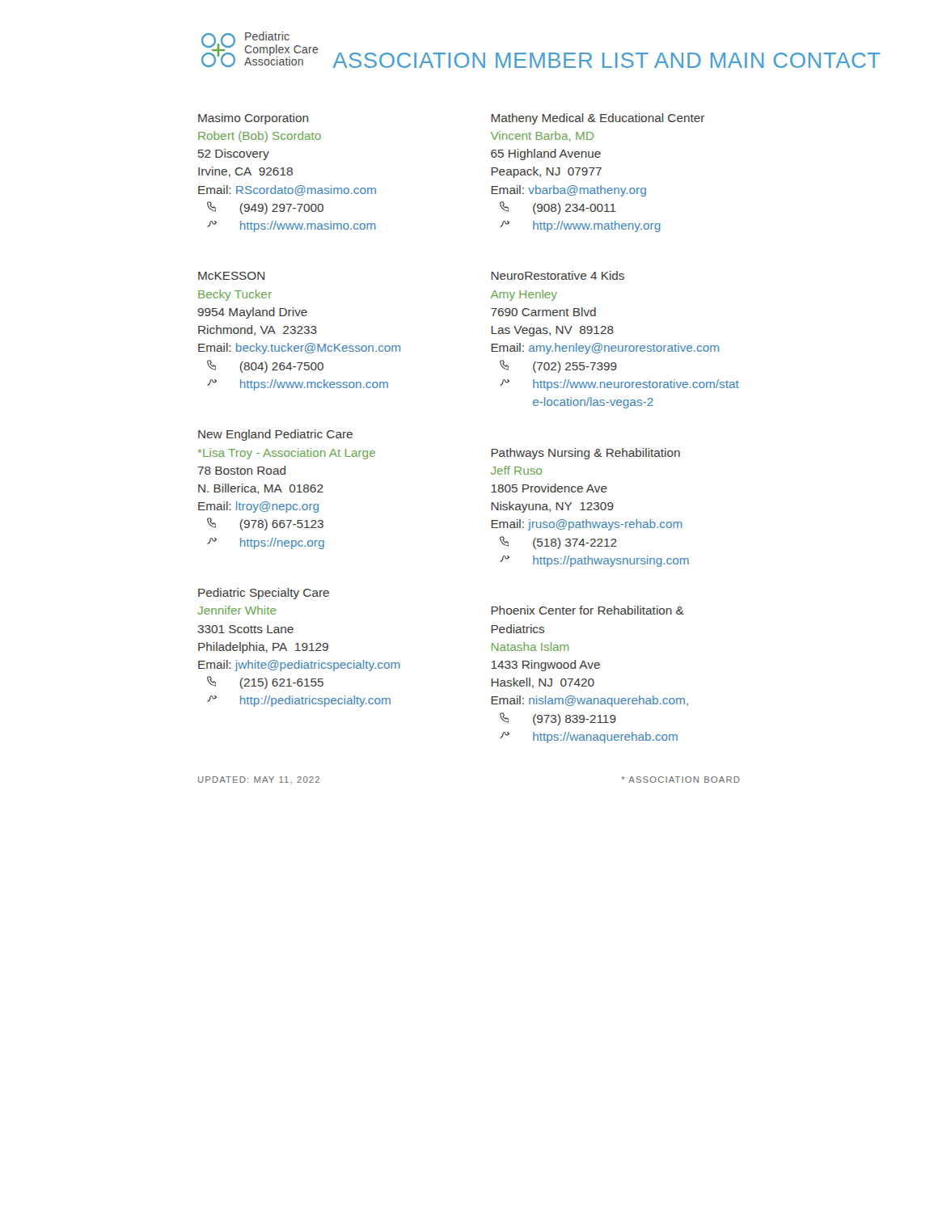Pediatric
Complex Care
Association
ASSOCIATION MEMBER LIST AND MAIN CONTACT
Masimo Corporation
Robert (Bob) Scordato
52 Discovery
Irvine, CA 92618
Email: RScordato@masimo.com
(949) 297-7000
https://www.masimo.com
McKESSON
Becky Tucker
9954 Mayland Drive
Richmond, VA 23233
Email: becky.tucker@McKesson.com
(804) 264-7500
https://www.mckesson.com
New England Pediatric Care
*Lisa Troy - Association At Large
78 Boston Road
N. Billerica, MA 01862
Email: ltroy@nepc.org
(978) 667-5123
https://nepc.org
Pediatric Specialty Care
Jennifer White
3301 Scotts Lane
Philadelphia, PA 19129
Email: jwhite@pediatricspecialty.com
(215) 621-6155
http://pediatricspecialty.com
Matheny Medical & Educational Center
Vincent Barba, MD
65 Highland Avenue
Peapack, NJ 07977
Email: vbarba@matheny.org
(908) 234-0011
http://www.matheny.org
NeuroRestorative 4 Kids
Amy Henley
7690 Carment Blvd
Las Vegas, NV 89128
Email: amy.henley@neurorestorative.com
(702) 255-7399
https://www.neurorestorative.com/state-location/las-vegas-2
Pathways Nursing & Rehabilitation
Jeff Ruso
1805 Providence Ave
Niskayuna, NY 12309
Email: jruso@pathways-rehab.com
(518) 374-2212
https://pathwaysnursing.com
Phoenix Center for Rehabilitation & Pediatrics
Natasha Islam
1433 Ringwood Ave
Haskell, NJ 07420
Email: nislam@wanaquerehab.com,
(973) 839-2119
https://wanaquerehab.com
UPDATED: MAY 11, 2022 * ASSOCIATION BOARD